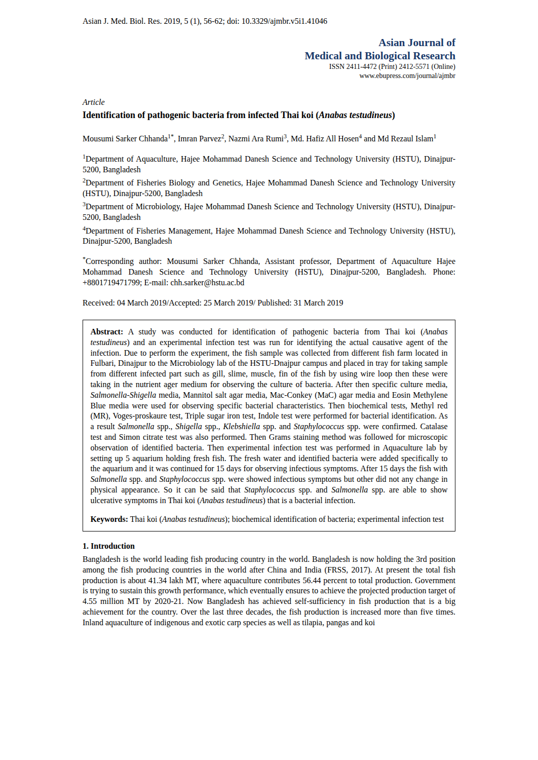Asian J. Med. Biol. Res. 2019, 5 (1), 56-62; doi: 10.3329/ajmbr.v5i1.41046
Asian Journal of
Medical and Biological Research
ISSN 2411-4472 (Print) 2412-5571 (Online)
www.ebupress.com/journal/ajmbr
Article
Identification of pathogenic bacteria from infected Thai koi (Anabas testudineus)
Mousumi Sarker Chhanda1*, Imran Parvez2, Nazmi Ara Rumi3, Md. Hafiz All Hosen4 and Md Rezaul Islam1
1Department of Aquaculture, Hajee Mohammad Danesh Science and Technology University (HSTU), Dinajpur-5200, Bangladesh
2Department of Fisheries Biology and Genetics, Hajee Mohammad Danesh Science and Technology University (HSTU), Dinajpur-5200, Bangladesh
3Department of Microbiology, Hajee Mohammad Danesh Science and Technology University (HSTU), Dinajpur-5200, Bangladesh
4Department of Fisheries Management, Hajee Mohammad Danesh Science and Technology University (HSTU), Dinajpur-5200, Bangladesh
*Corresponding author: Mousumi Sarker Chhanda, Assistant professor, Department of Aquaculture Hajee Mohammad Danesh Science and Technology University (HSTU), Dinajpur-5200, Bangladesh. Phone: +8801719471799; E-mail: chh.sarker@hstu.ac.bd
Received: 04 March 2019/Accepted: 25 March 2019/ Published: 31 March 2019
Abstract: A study was conducted for identification of pathogenic bacteria from Thai koi (Anabas testudineus) and an experimental infection test was run for identifying the actual causative agent of the infection. Due to perform the experiment, the fish sample was collected from different fish farm located in Fulbari, Dinajpur to the Microbiology lab of the HSTU-Dnajpur campus and placed in tray for taking sample from different infected part such as gill, slime, muscle, fin of the fish by using wire loop then these were taking in the nutrient ager medium for observing the culture of bacteria. After then specific culture media, Salmonella-Shigella media, Mannitol salt agar media, Mac-Conkey (MaC) agar media and Eosin Methylene Blue media were used for observing specific bacterial characteristics. Then biochemical tests, Methyl red (MR), Voges-proskaure test, Triple sugar iron test, Indole test were performed for bacterial identification. As a result Salmonella spp., Shigella spp., Klebshiella spp. and Staphylococcus spp. were confirmed. Catalase test and Simon citrate test was also performed. Then Grams staining method was followed for microscopic observation of identified bacteria. Then experimental infection test was performed in Aquaculture lab by setting up 5 aquarium holding fresh fish. The fresh water and identified bacteria were added specifically to the aquarium and it was continued for 15 days for observing infectious symptoms. After 15 days the fish with Salmonella spp. and Staphylococcus spp. were showed infectious symptoms but other did not any change in physical appearance. So it can be said that Staphylococcus spp. and Salmonella spp. are able to show ulcerative symptoms in Thai koi (Anabas testudineus) that is a bacterial infection.
Keywords: Thai koi (Anabas testudineus); biochemical identification of bacteria; experimental infection test
1. Introduction
Bangladesh is the world leading fish producing country in the world. Bangladesh is now holding the 3rd position among the fish producing countries in the world after China and India (FRSS, 2017). At present the total fish production is about 41.34 lakh MT, where aquaculture contributes 56.44 percent to total production. Government is trying to sustain this growth performance, which eventually ensures to achieve the projected production target of 4.55 million MT by 2020-21. Now Bangladesh has achieved self-sufficiency in fish production that is a big achievement for the country. Over the last three decades, the fish production is increased more than five times. Inland aquaculture of indigenous and exotic carp species as well as tilapia, pangas and koi